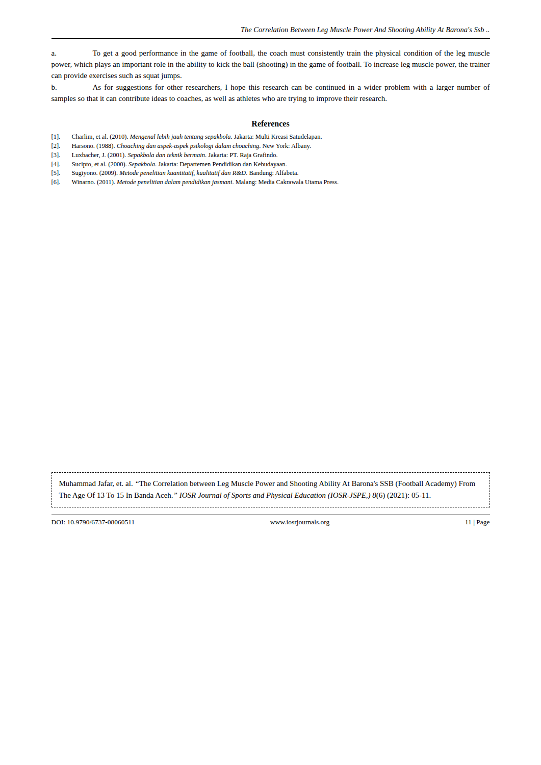The Correlation Between Leg Muscle Power And Shooting Ability At Barona's Ssb ..
a. To get a good performance in the game of football, the coach must consistently train the physical condition of the leg muscle power, which plays an important role in the ability to kick the ball (shooting) in the game of football. To increase leg muscle power, the trainer can provide exercises such as squat jumps.
b. As for suggestions for other researchers, I hope this research can be continued in a wider problem with a larger number of samples so that it can contribute ideas to coaches, as well as athletes who are trying to improve their research.
References
[1]. Charlim, et al. (2010). Mengenal lebih jauh tentang sepakbola. Jakarta: Multi Kreasi Satudelapan.
[2]. Harsono. (1988). Choaching dan aspek-aspek psikologi dalam choaching. New York: Albany.
[3]. Luxbacher, J. (2001). Sepakbola dan teknik bermain. Jakarta: PT. Raja Grafindo.
[4]. Sucipto, et al. (2000). Sepakbola. Jakarta: Departemen Pendidikan dan Kebudayaan.
[5]. Sugiyono. (2009). Metode penelitian kuantitatif, kualitatif dan R&D. Bandung: Alfabeta.
[6]. Winarno. (2011). Metode penelitian dalam pendidikan jasmani. Malang: Media Cakrawala Utama Press.
Muhammad Jafar, et. al. “The Correlation between Leg Muscle Power and Shooting Ability At Barona's SSB (Football Academy) From The Age Of 13 To 15 In Banda Aceh.” IOSR Journal of Sports and Physical Education (IOSR-JSPE,) 8(6) (2021): 05-11.
DOI: 10.9790/6737-08060511 www.iosrjournals.org 11 | Page